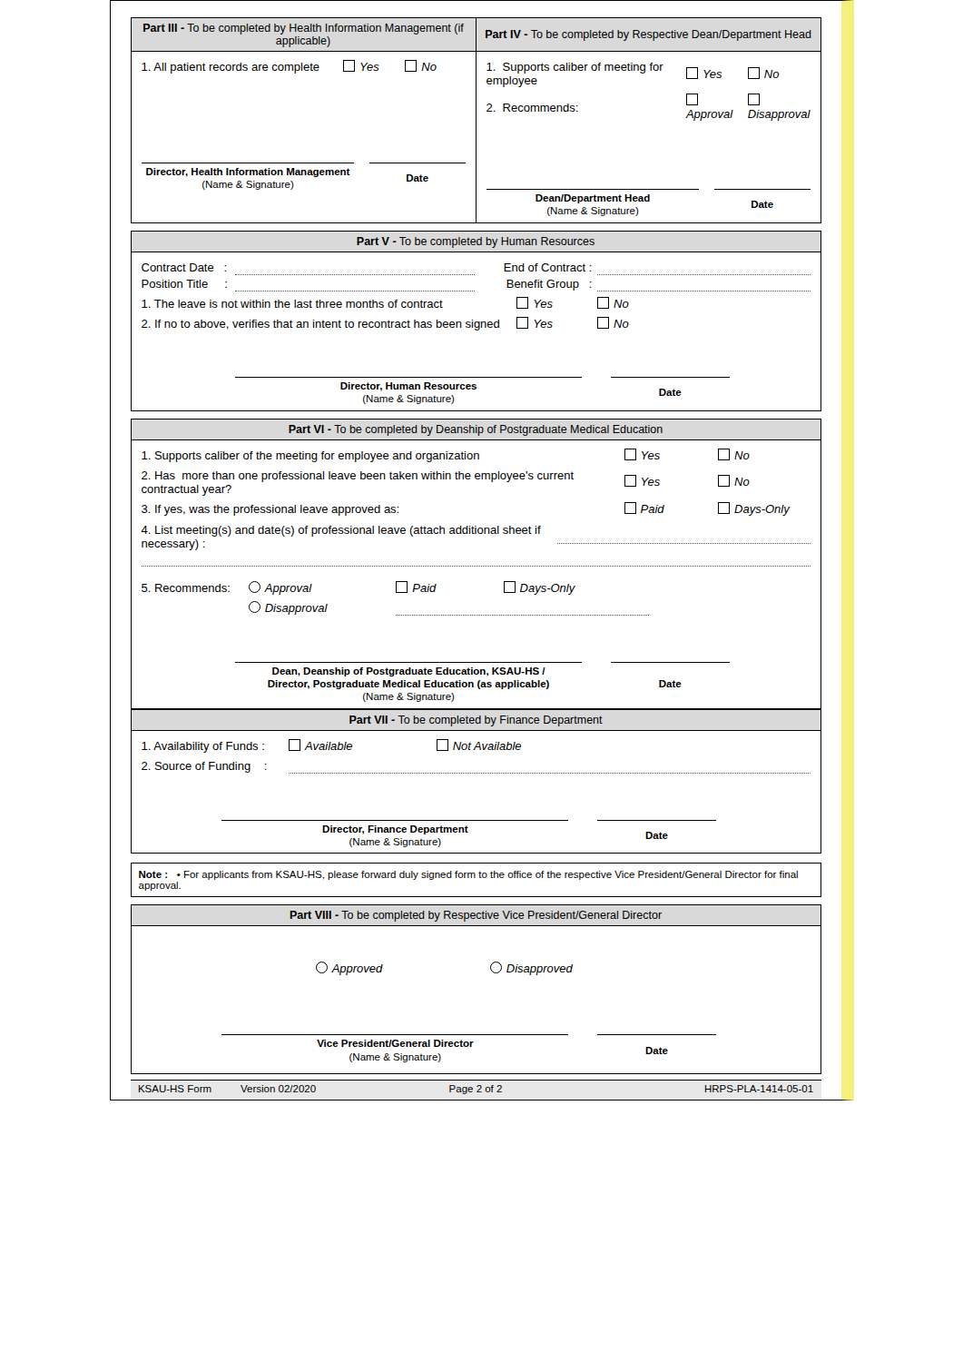| Part III - To be completed by Health Information Management (if applicable) | Part IV - To be completed by Respective Dean/Department Head |
| / 1. All patient records are complete / Yes / No / / Director, Health Information Management (Name & Signature) / / Date / | / 1. Supports caliber of meeting for employee / Yes / No / / 2. Recommends: / Approval / Disapproval / / Dean/Department Head (Name & Signature) / / Date / |
| Part V - To be completed by Human Resources |
| / Contract Date : / / End of Contract : / / / Position Title : / / Benefit Group : / / / 1. The leave is not within the last three months of contract / Yes / No / / / 2. If no to above, verifies that an intent to recontract has been signed / Yes / No / / / / Director, Human Resources (Name & Signature) / / Date / / |
| Part VI - To be completed by Deanship of Postgraduate Medical Education |
| / 1. Supports caliber of the meeting for employee and organization / Yes / No / / 2. Has more than one professional leave been taken within the employee's current contractual year? / Yes / No / / 3. If yes, was the professional leave approved as: / Paid / Days-Only / / 4. List meeting(s) and date(s) of professional leave (attach additional sheet if necessary) : / / / 5. Recommends: / Approval / Paid / Days-Only / / / / Disapproval / / / / / Dean, Deanship of Postgraduate Education, KSAU-HS / Director, Postgraduate Medical Education (as applicable) (Name & Signature) / / Date / / |
| Part VII - To be completed by Finance Department |
| / 1. Availability of Funds : / Available / Not Available / / / 2. Source of Funding : / / / / Director, Finance Department (Name & Signature) / / Date / / |
Note : • For applicants from KSAU-HS, please forward duly signed form to the office of the respective Vice President/General Director for final approval.
| Part VIII - To be completed by Respective Vice President/General Director |
| / / Approved / Disapproved / / / / Vice President/General Director (Name & Signature) / / Date / / |
KSAU-HS Form Version 02/2020
Page 2 of 2
HRPS-PLA-1414-05-01